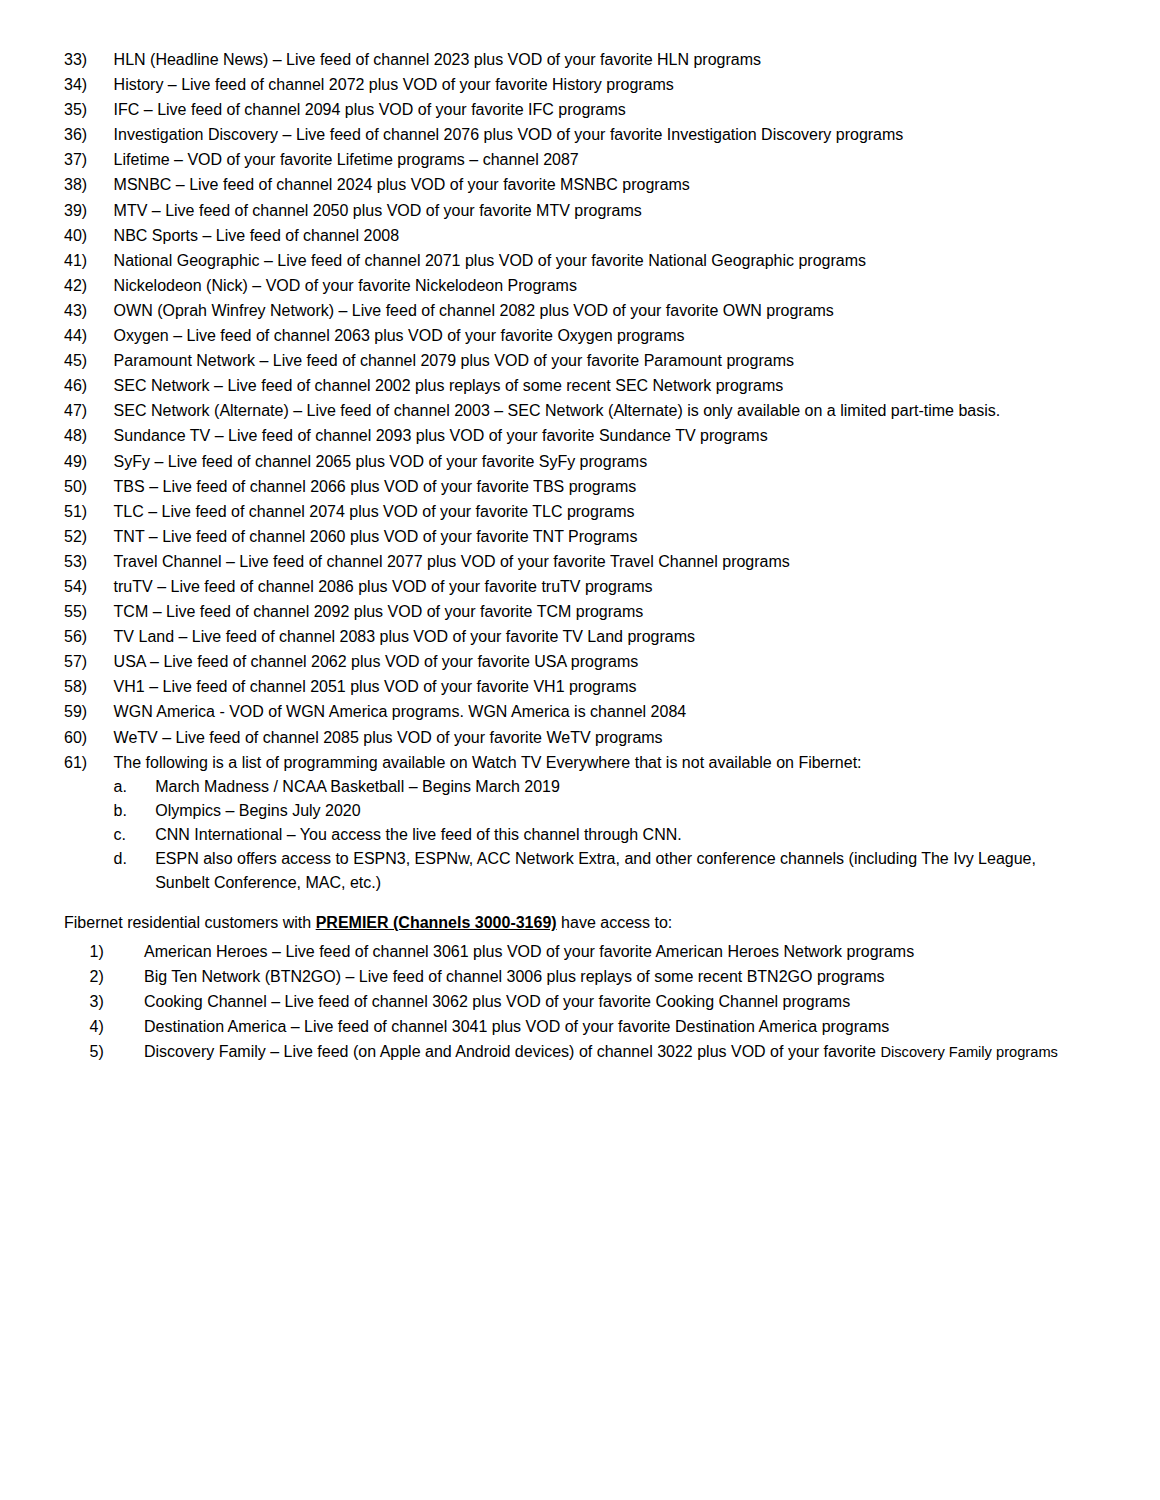33) HLN (Headline News) – Live feed of channel 2023 plus VOD of your favorite HLN programs
34) History – Live feed of channel 2072 plus VOD of your favorite History programs
35) IFC – Live feed of channel 2094 plus VOD of your favorite IFC programs
36) Investigation Discovery – Live feed of channel 2076 plus VOD of your favorite Investigation Discovery programs
37) Lifetime – VOD of your favorite Lifetime programs – channel 2087
38) MSNBC – Live feed of channel 2024 plus VOD of your favorite MSNBC programs
39) MTV – Live feed of channel 2050 plus VOD of your favorite MTV programs
40) NBC Sports – Live feed of channel 2008
41) National Geographic – Live feed of channel 2071 plus VOD of your favorite National Geographic programs
42) Nickelodeon (Nick) – VOD of your favorite Nickelodeon Programs
43) OWN (Oprah Winfrey Network) – Live feed of channel 2082 plus VOD of your favorite OWN programs
44) Oxygen – Live feed of channel 2063 plus VOD of your favorite Oxygen programs
45) Paramount Network – Live feed of channel 2079 plus VOD of your favorite Paramount programs
46) SEC Network – Live feed of channel 2002 plus replays of some recent SEC Network programs
47) SEC Network (Alternate) – Live feed of channel 2003 – SEC Network (Alternate) is only available on a limited part-time basis.
48) Sundance TV – Live feed of channel 2093 plus VOD of your favorite Sundance TV programs
49) SyFy – Live feed of channel 2065 plus VOD of your favorite SyFy programs
50) TBS – Live feed of channel 2066 plus VOD of your favorite TBS programs
51) TLC – Live feed of channel 2074 plus VOD of your favorite TLC programs
52) TNT – Live feed of channel 2060 plus VOD of your favorite TNT Programs
53) Travel Channel – Live feed of channel 2077 plus VOD of your favorite Travel Channel programs
54) truTV – Live feed of channel 2086 plus VOD of your favorite truTV programs
55) TCM – Live feed of channel 2092 plus VOD of your favorite TCM programs
56) TV Land – Live feed of channel 2083 plus VOD of your favorite TV Land programs
57) USA – Live feed of channel 2062 plus VOD of your favorite USA programs
58) VH1 – Live feed of channel 2051 plus VOD of your favorite VH1 programs
59) WGN America - VOD of WGN America programs. WGN America is channel 2084
60) WeTV – Live feed of channel 2085 plus VOD of your favorite WeTV programs
61) The following is a list of programming available on Watch TV Everywhere that is not available on Fibernet:
a. March Madness / NCAA Basketball – Begins March 2019
b. Olympics – Begins July 2020
c. CNN International – You access the live feed of this channel through CNN.
d. ESPN also offers access to ESPN3, ESPNw, ACC Network Extra, and other conference channels (including The Ivy League, Sunbelt Conference, MAC, etc.)
Fibernet residential customers with PREMIER (Channels 3000-3169) have access to:
1) American Heroes – Live feed of channel 3061 plus VOD of your favorite American Heroes Network programs
2) Big Ten Network (BTN2GO) – Live feed of channel 3006 plus replays of some recent BTN2GO programs
3) Cooking Channel – Live feed of channel 3062 plus VOD of your favorite Cooking Channel programs
4) Destination America – Live feed of channel 3041 plus VOD of your favorite Destination America programs
5) Discovery Family – Live feed (on Apple and Android devices) of channel 3022 plus VOD of your favorite Discovery Family programs